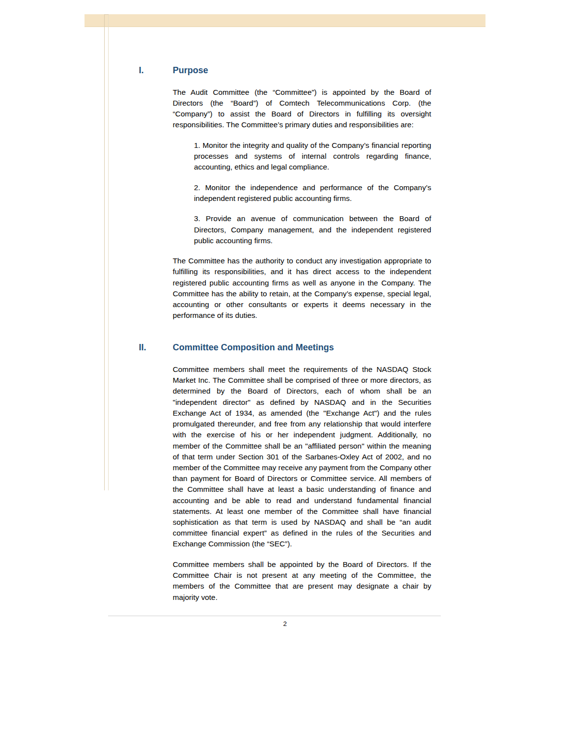I.
Purpose
The Audit Committee (the “Committee”) is appointed by the Board of Directors (the “Board”) of Comtech Telecommunications Corp. (the “Company”) to assist the Board of Directors in fulfilling its oversight responsibilities. The Committee’s primary duties and responsibilities are:
1. Monitor the integrity and quality of the Company’s financial reporting processes and systems of internal controls regarding finance, accounting, ethics and legal compliance.
2. Monitor the independence and performance of the Company’s independent registered public accounting firms.
3. Provide an avenue of communication between the Board of Directors, Company management, and the independent registered public accounting firms.
The Committee has the authority to conduct any investigation appropriate to fulfilling its responsibilities, and it has direct access to the independent registered public accounting firms as well as anyone in the Company. The Committee has the ability to retain, at the Company’s expense, special legal, accounting or other consultants or experts it deems necessary in the performance of its duties.
II.
Committee Composition and Meetings
Committee members shall meet the requirements of the NASDAQ Stock Market Inc. The Committee shall be comprised of three or more directors, as determined by the Board of Directors, each of whom shall be an "independent director" as defined by NASDAQ and in the Securities Exchange Act of 1934, as amended (the "Exchange Act") and the rules promulgated thereunder, and free from any relationship that would interfere with the exercise of his or her independent judgment. Additionally, no member of the Committee shall be an "affiliated person" within the meaning of that term under Section 301 of the Sarbanes-Oxley Act of 2002, and no member of the Committee may receive any payment from the Company other than payment for Board of Directors or Committee service. All members of the Committee shall have at least a basic understanding of finance and accounting and be able to read and understand fundamental financial statements. At least one member of the Committee shall have financial sophistication as that term is used by NASDAQ and shall be “an audit committee financial expert” as defined in the rules of the Securities and Exchange Commission (the “SEC”).
Committee members shall be appointed by the Board of Directors. If the Committee Chair is not present at any meeting of the Committee, the members of the Committee that are present may designate a chair by majority vote.
2